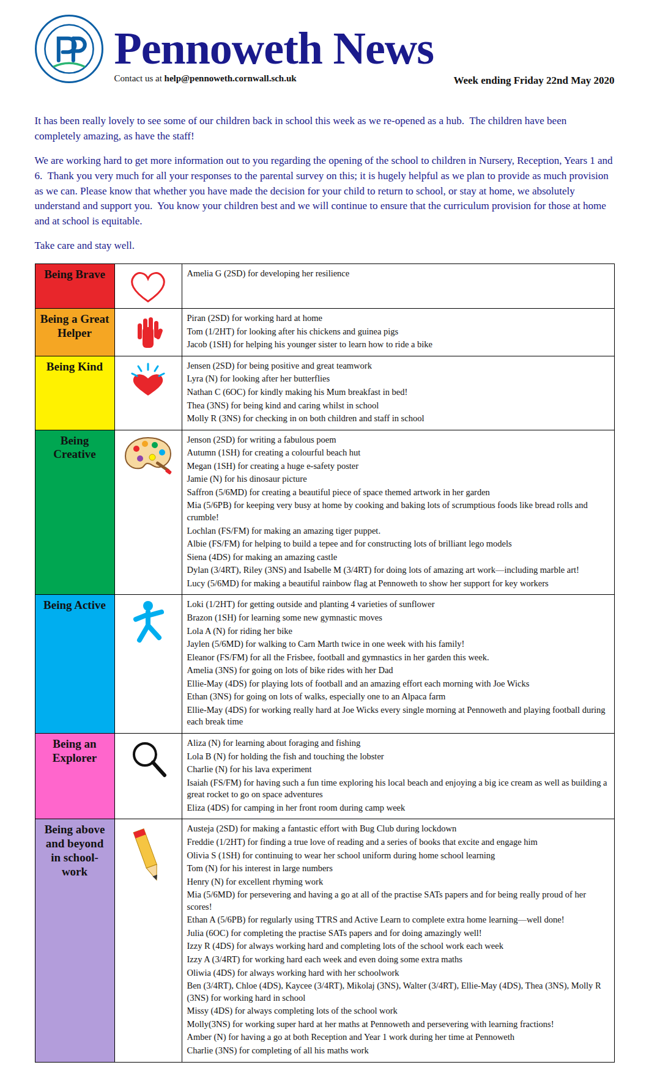Pennoweth News
Contact us at help@pennoweth.cornwall.sch.uk
Week ending Friday 22nd May 2020
It has been really lovely to see some of our children back in school this week as we re-opened as a hub. The children have been completely amazing, as have the staff!
We are working hard to get more information out to you regarding the opening of the school to children in Nursery, Reception, Years 1 and 6. Thank you very much for all your responses to the parental survey on this; it is hugely helpful as we plan to provide as much provision as we can. Please know that whether you have made the decision for your child to return to school, or stay at home, we absolutely understand and support you. You know your children best and we will continue to ensure that the curriculum provision for those at home and at school is equitable.
Take care and stay well.
| Being Brave | | Amelia G (2SD) for developing her resilience |
| Being a Great Helper | | Piran (2SD) for working hard at home Tom (1/2HT) for looking after his chickens and guinea pigs Jacob (1SH) for helping his younger sister to learn how to ride a bike |
| Being Kind | | Jensen (2SD) for being positive and great teamwork Lyra (N) for looking after her butterflies Nathan C (6OC) for kindly making his Mum breakfast in bed! Thea (3NS) for being kind and caring whilst in school Molly R (3NS) for checking in on both children and staff in school |
| Being Creative | | Jenson (2SD) for writing a fabulous poem Autumn (1SH) for creating a colourful beach hut Megan (1SH) for creating a huge e-safety poster Jamie (N) for his dinosaur picture Saffron (5/6MD) for creating a beautiful piece of space themed artwork in her garden Mia (5/6PB) for keeping very busy at home by cooking and baking lots of scrumptious foods like bread rolls and crumble! Lochlan (FS/FM) for making an amazing tiger puppet. Albie (FS/FM) for helping to build a tepee and for constructing lots of brilliant lego models Siena (4DS) for making an amazing castle Dylan (3/4RT), Riley (3NS) and Isabelle M (3/4RT) for doing lots of amazing art work—including marble art! Lucy (5/6MD) for making a beautiful rainbow flag at Pennoweth to show her support for key workers |
| Being Active | | Loki (1/2HT) for getting outside and planting 4 varieties of sunflower Brazon (1SH) for learning some new gymnastic moves Lola A (N) for riding her bike Jaylen (5/6MD) for walking to Carn Marth twice in one week with his family! Eleanor (FS/FM) for all the Frisbee, football and gymnastics in her garden this week. Amelia (3NS) for going on lots of bike rides with her Dad Ellie-May (4DS) for playing lots of football and an amazing effort each morning with Joe Wicks Ethan (3NS) for going on lots of walks, especially one to an Alpaca farm Ellie-May (4DS) for working really hard at Joe Wicks every single morning at Pennoweth and playing football during each break time |
| Being an Explorer | | Aliza (N) for learning about foraging and fishing Lola B (N) for holding the fish and touching the lobster Charlie (N) for his lava experiment Isaiah (FS/FM) for having such a fun time exploring his local beach and enjoying a big ice cream as well as building a great rocket to go on space adventures Eliza (4DS) for camping in her front room during camp week |
| Being above and beyond in school-work | | Austeja (2SD) for making a fantastic effort with Bug Club during lockdown Freddie (1/2HT) for finding a true love of reading and a series of books that excite and engage him Olivia S (1SH) for continuing to wear her school uniform during home school learning Tom (N) for his interest in large numbers Henry (N) for excellent rhyming work Mia (5/6MD) for persevering and having a go at all of the practise SATs papers and for being really proud of her scores! Ethan A (5/6PB) for regularly using TTRS and Active Learn to complete extra home learning—well done! Julia (6OC) for completing the practise SATs papers and for doing amazingly well! Izzy R (4DS) for always working hard and completing lots of the school work each week Izzy A (3/4RT) for working hard each week and even doing some extra maths Oliwia (4DS) for always working hard with her schoolwork Ben (3/4RT), Chloe (4DS), Kaycee (3/4RT), Mikolaj (3NS), Walter (3/4RT), Ellie-May (4DS), Thea (3NS), Molly R (3NS) for working hard in school Missy (4DS) for always completing lots of the school work Molly(3NS) for working super hard at her maths at Pennoweth and persevering with learning fractions! Amber (N) for having a go at both Reception and Year 1 work during her time at Pennoweth Charlie (3NS) for completing of all his maths work |